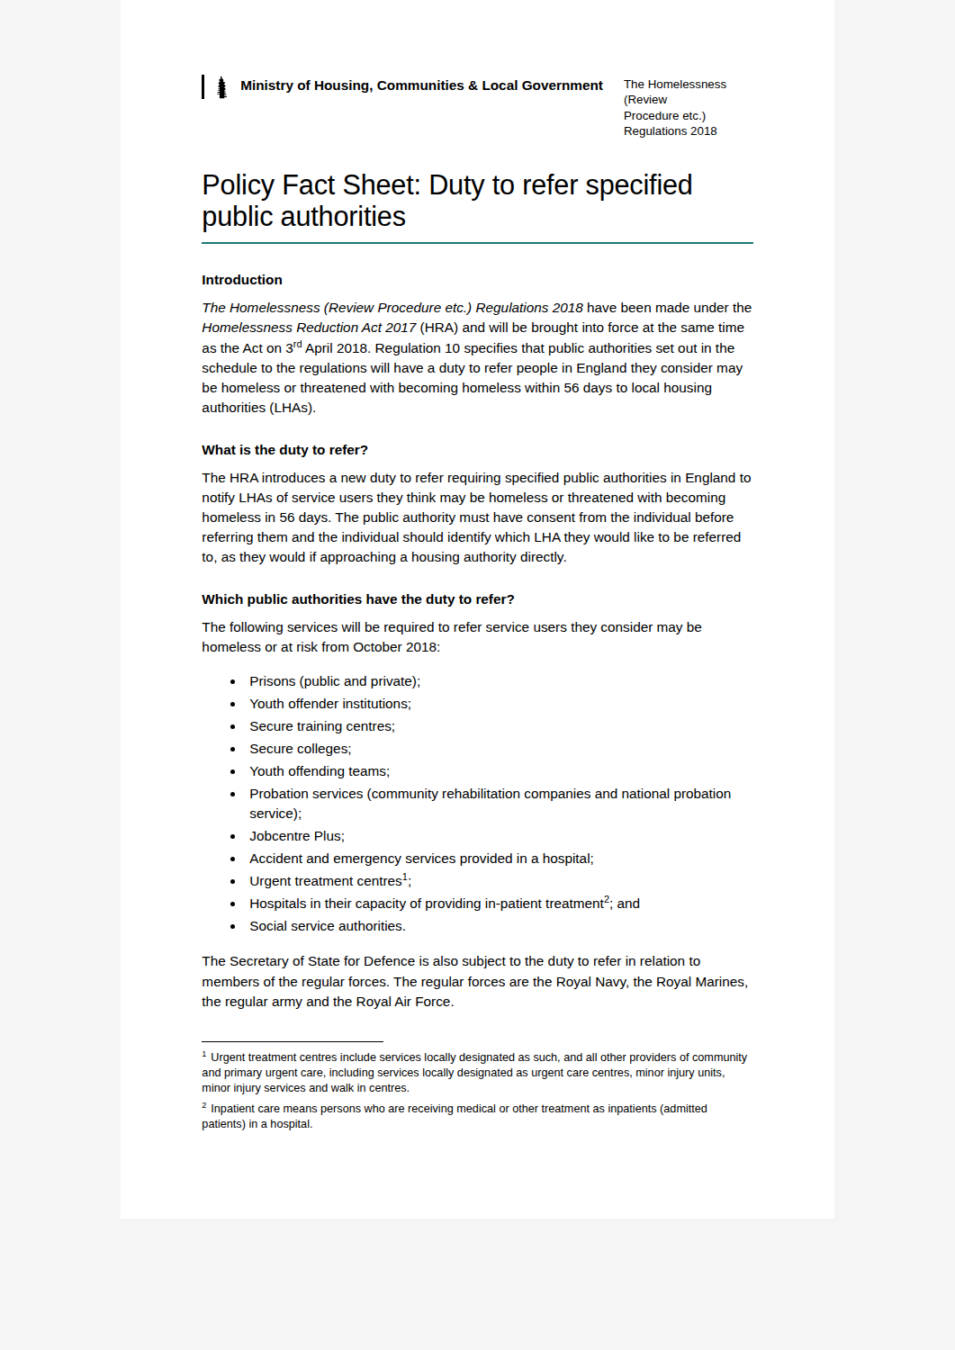Ministry of Housing, Communities & Local Government
The Homelessness (Review
Procedure etc.) Regulations 2018
Policy Fact Sheet: Duty to refer specified public authorities
Introduction
The Homelessness (Review Procedure etc.) Regulations 2018 have been made under the Homelessness Reduction Act 2017 (HRA) and will be brought into force at the same time as the Act on 3rd April 2018. Regulation 10 specifies that public authorities set out in the schedule to the regulations will have a duty to refer people in England they consider may be homeless or threatened with becoming homeless within 56 days to local housing authorities (LHAs).
What is the duty to refer?
The HRA introduces a new duty to refer requiring specified public authorities in England to notify LHAs of service users they think may be homeless or threatened with becoming homeless in 56 days. The public authority must have consent from the individual before referring them and the individual should identify which LHA they would like to be referred to, as they would if approaching a housing authority directly.
Which public authorities have the duty to refer?
The following services will be required to refer service users they consider may be homeless or at risk from October 2018:
Prisons (public and private);
Youth offender institutions;
Secure training centres;
Secure colleges;
Youth offending teams;
Probation services (community rehabilitation companies and national probation service);
Jobcentre Plus;
Accident and emergency services provided in a hospital;
Urgent treatment centres1;
Hospitals in their capacity of providing in-patient treatment2; and
Social service authorities.
The Secretary of State for Defence is also subject to the duty to refer in relation to members of the regular forces. The regular forces are the Royal Navy, the Royal Marines, the regular army and the Royal Air Force.
1 Urgent treatment centres include services locally designated as such, and all other providers of community and primary urgent care, including services locally designated as urgent care centres, minor injury units, minor injury services and walk in centres.
2 Inpatient care means persons who are receiving medical or other treatment as inpatients (admitted patients) in a hospital.